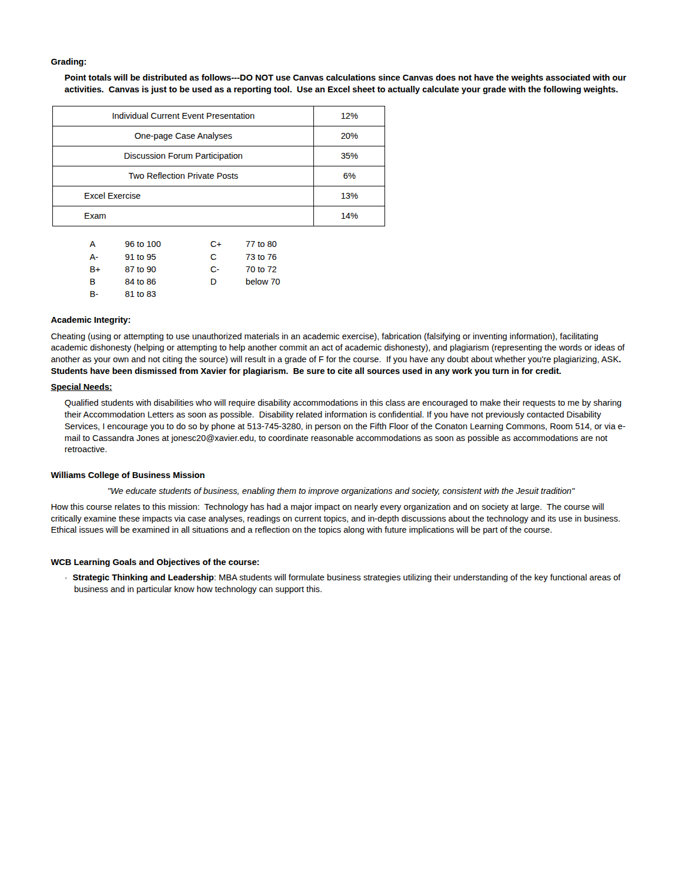Grading:
Point totals will be distributed as follows---DO NOT use Canvas calculations since Canvas does not have the weights associated with our activities. Canvas is just to be used as a reporting tool. Use an Excel sheet to actually calculate your grade with the following weights.
| Individual Current Event Presentation | 12% |
| One-page Case Analyses | 20% |
| Discussion Forum Participation | 35% |
| Two Reflection Private Posts | 6% |
| Excel Exercise | 13% |
| Exam | 14% |
| A | 96 to 100 | C+ | 77 to 80 |
| A- | 91 to 95 | C | 73 to 76 |
| B+ | 87 to 90 | C- | 70 to 72 |
| B | 84 to 86 | D | below 70 |
| B- | 81 to 83 | | |
Academic Integrity:
Cheating (using or attempting to use unauthorized materials in an academic exercise), fabrication (falsifying or inventing information), facilitating academic dishonesty (helping or attempting to help another commit an act of academic dishonesty), and plagiarism (representing the words or ideas of another as your own and not citing the source) will result in a grade of F for the course. If you have any doubt about whether you're plagiarizing, ASK. Students have been dismissed from Xavier for plagiarism. Be sure to cite all sources used in any work you turn in for credit.
Special Needs:
Qualified students with disabilities who will require disability accommodations in this class are encouraged to make their requests to me by sharing their Accommodation Letters as soon as possible. Disability related information is confidential. If you have not previously contacted Disability Services, I encourage you to do so by phone at 513-745-3280, in person on the Fifth Floor of the Conaton Learning Commons, Room 514, or via e-mail to Cassandra Jones at jonesc20@xavier.edu, to coordinate reasonable accommodations as soon as possible as accommodations are not retroactive.
Williams College of Business Mission
"We educate students of business, enabling them to improve organizations and society, consistent with the Jesuit tradition"
How this course relates to this mission: Technology has had a major impact on nearly every organization and on society at large. The course will critically examine these impacts via case analyses, readings on current topics, and in-depth discussions about the technology and its use in business. Ethical issues will be examined in all situations and a reflection on the topics along with future implications will be part of the course.
WCB Learning Goals and Objectives of the course:
·Strategic Thinking and Leadership: MBA students will formulate business strategies utilizing their understanding of the key functional areas of business and in particular know how technology can support this.